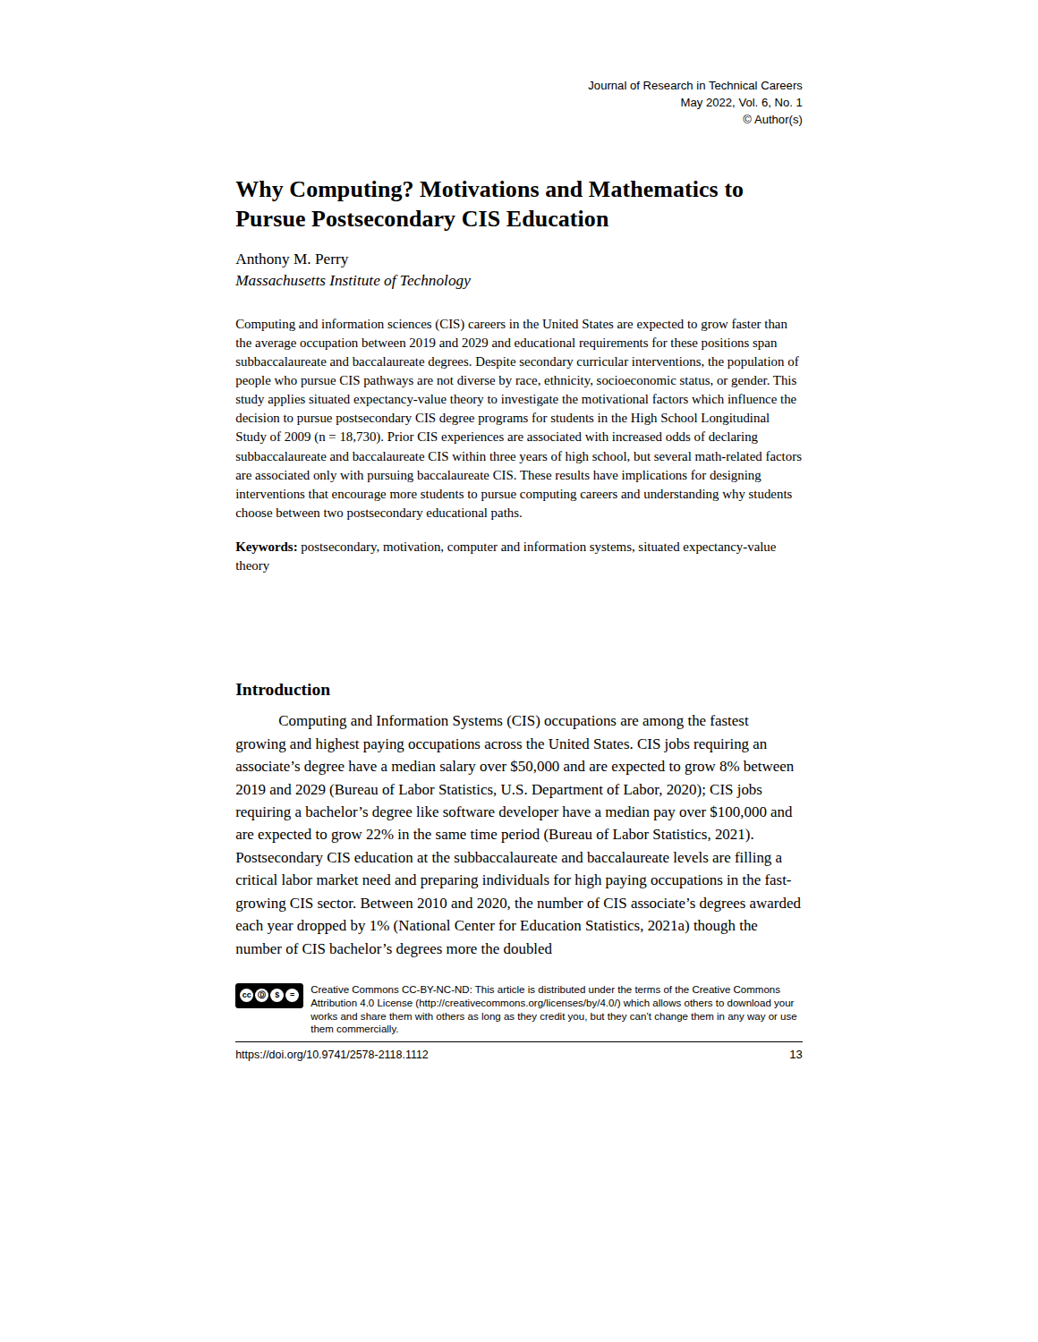Journal of Research in Technical Careers
May 2022, Vol. 6, No. 1
© Author(s)
Why Computing? Motivations and Mathematics to Pursue Postsecondary CIS Education
Anthony M. Perry
Massachusetts Institute of Technology
Computing and information sciences (CIS) careers in the United States are expected to grow faster than the average occupation between 2019 and 2029 and educational requirements for these positions span subbaccalaureate and baccalaureate degrees. Despite secondary curricular interventions, the population of people who pursue CIS pathways are not diverse by race, ethnicity, socioeconomic status, or gender. This study applies situated expectancy-value theory to investigate the motivational factors which influence the decision to pursue postsecondary CIS degree programs for students in the High School Longitudinal Study of 2009 (n = 18,730). Prior CIS experiences are associated with increased odds of declaring subbaccalaureate and baccalaureate CIS within three years of high school, but several math-related factors are associated only with pursuing baccalaureate CIS. These results have implications for designing interventions that encourage more students to pursue computing careers and understanding why students choose between two postsecondary educational paths.
Keywords: postsecondary, motivation, computer and information systems, situated expectancy-value theory
Introduction
Computing and Information Systems (CIS) occupations are among the fastest growing and highest paying occupations across the United States. CIS jobs requiring an associate’s degree have a median salary over $50,000 and are expected to grow 8% between 2019 and 2029 (Bureau of Labor Statistics, U.S. Department of Labor, 2020); CIS jobs requiring a bachelor’s degree like software developer have a median pay over $100,000 and are expected to grow 22% in the same time period (Bureau of Labor Statistics, 2021). Postsecondary CIS education at the subbaccalaureate and baccalaureate levels are filling a critical labor market need and preparing individuals for high paying occupations in the fast-growing CIS sector. Between 2010 and 2020, the number of CIS associate’s degrees awarded each year dropped by 1% (National Center for Education Statistics, 2021a) though the number of CIS bachelor’s degrees more the doubled
ccⒹ$=
Creative Commons CC-BY-NC-ND: This article is distributed under the terms of the Creative Commons Attribution 4.0 License (http://creativecommons.org/licenses/by/4.0/) which allows others to download your works and share them with others as long as they credit you, but they can’t change them in any way or use them commercially.
https://doi.org/10.9741/2578-2118.1112 13